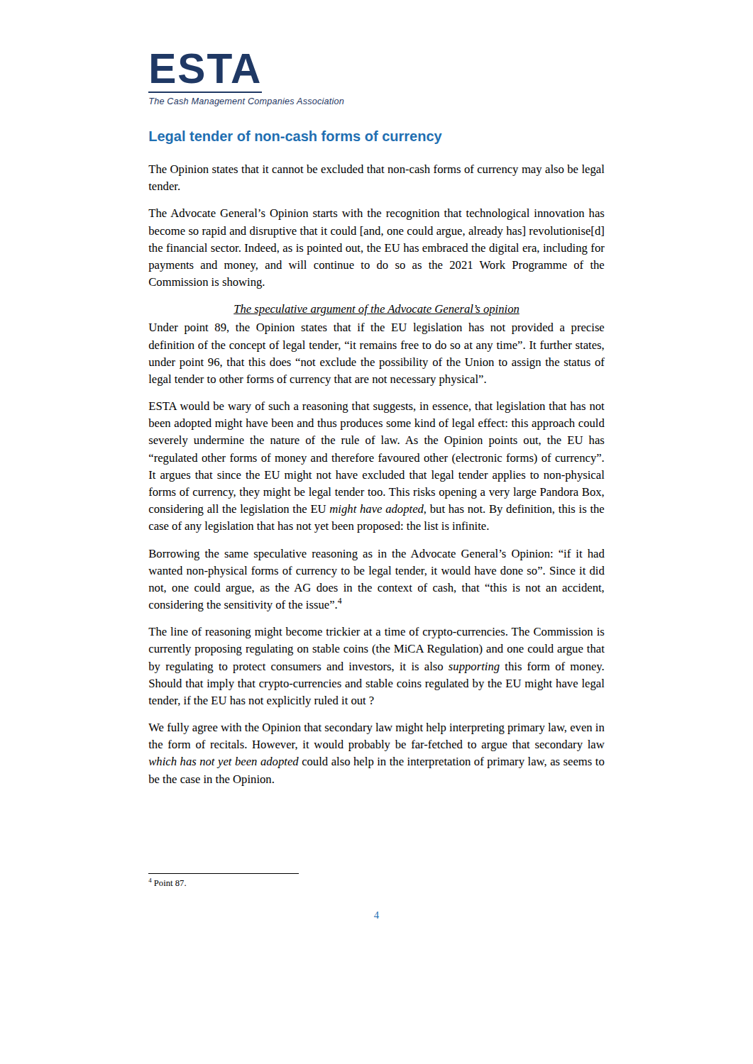ESTA
The Cash Management Companies Association
Legal tender of non-cash forms of currency
The Opinion states that it cannot be excluded that non-cash forms of currency may also be legal tender.
The Advocate General’s Opinion starts with the recognition that technological innovation has become so rapid and disruptive that it could [and, one could argue, already has] revolutionise[d] the financial sector. Indeed, as is pointed out, the EU has embraced the digital era, including for payments and money, and will continue to do so as the 2021 Work Programme of the Commission is showing.
The speculative argument of the Advocate General’s opinion
Under point 89, the Opinion states that if the EU legislation has not provided a precise definition of the concept of legal tender, “it remains free to do so at any time”. It further states, under point 96, that this does “not exclude the possibility of the Union to assign the status of legal tender to other forms of currency that are not necessary physical”.
ESTA would be wary of such a reasoning that suggests, in essence, that legislation that has not been adopted might have been and thus produces some kind of legal effect: this approach could severely undermine the nature of the rule of law. As the Opinion points out, the EU has “regulated other forms of money and therefore favoured other (electronic forms) of currency”. It argues that since the EU might not have excluded that legal tender applies to non-physical forms of currency, they might be legal tender too. This risks opening a very large Pandora Box, considering all the legislation the EU might have adopted, but has not. By definition, this is the case of any legislation that has not yet been proposed: the list is infinite.
Borrowing the same speculative reasoning as in the Advocate General’s Opinion: “if it had wanted non-physical forms of currency to be legal tender, it would have done so”. Since it did not, one could argue, as the AG does in the context of cash, that “this is not an accident, considering the sensitivity of the issue”.4
The line of reasoning might become trickier at a time of crypto-currencies. The Commission is currently proposing regulating on stable coins (the MiCA Regulation) and one could argue that by regulating to protect consumers and investors, it is also supporting this form of money. Should that imply that crypto-currencies and stable coins regulated by the EU might have legal tender, if the EU has not explicitly ruled it out ?
We fully agree with the Opinion that secondary law might help interpreting primary law, even in the form of recitals. However, it would probably be far-fetched to argue that secondary law which has not yet been adopted could also help in the interpretation of primary law, as seems to be the case in the Opinion.
4 Point 87.
4